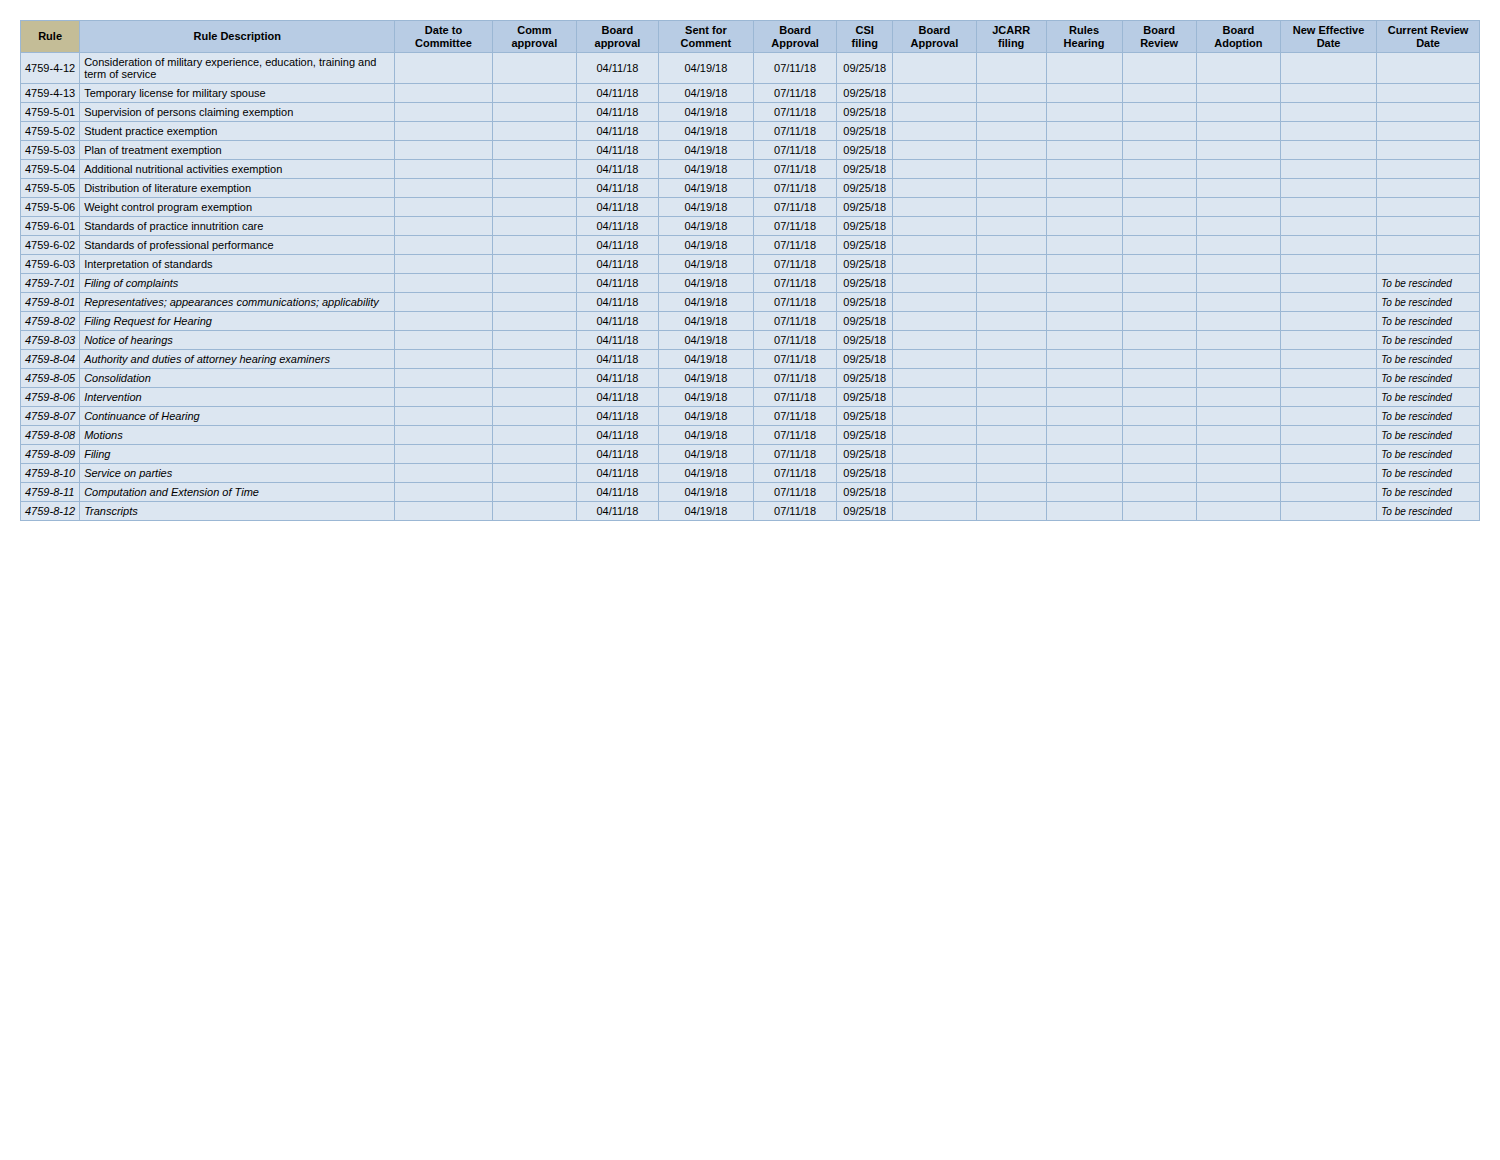| Rule | Rule Description | Date to Committee | Comm approval | Board approval | Sent for Comment | Board Approval | CSI filing | Board Approval | JCARR filing | Rules Hearing | Board Review | Board Adoption | New Effective Date | Current Review Date |
| --- | --- | --- | --- | --- | --- | --- | --- | --- | --- | --- | --- | --- | --- | --- |
| 4759-4-12 | Consideration of military experience, education, training and term of service | | | 04/11/18 | 04/19/18 | 07/11/18 | 09/25/18 | | | | | | | |
| 4759-4-13 | Temporary license for military spouse | | | 04/11/18 | 04/19/18 | 07/11/18 | 09/25/18 | | | | | | | |
| 4759-5-01 | Supervision of persons claiming exemption | | | 04/11/18 | 04/19/18 | 07/11/18 | 09/25/18 | | | | | | | |
| 4759-5-02 | Student practice exemption | | | 04/11/18 | 04/19/18 | 07/11/18 | 09/25/18 | | | | | | | |
| 4759-5-03 | Plan of treatment exemption | | | 04/11/18 | 04/19/18 | 07/11/18 | 09/25/18 | | | | | | | |
| 4759-5-04 | Additional nutritional activities exemption | | | 04/11/18 | 04/19/18 | 07/11/18 | 09/25/18 | | | | | | | |
| 4759-5-05 | Distribution of literature exemption | | | 04/11/18 | 04/19/18 | 07/11/18 | 09/25/18 | | | | | | | |
| 4759-5-06 | Weight control program exemption | | | 04/11/18 | 04/19/18 | 07/11/18 | 09/25/18 | | | | | | | |
| 4759-6-01 | Standards of practice innutrition care | | | 04/11/18 | 04/19/18 | 07/11/18 | 09/25/18 | | | | | | | |
| 4759-6-02 | Standards of professional performance | | | 04/11/18 | 04/19/18 | 07/11/18 | 09/25/18 | | | | | | | |
| 4759-6-03 | Interpretation of standards | | | 04/11/18 | 04/19/18 | 07/11/18 | 09/25/18 | | | | | | | |
| 4759-7-01 | Filing of complaints | | | 04/11/18 | 04/19/18 | 07/11/18 | 09/25/18 | | | | | | | To be rescinded |
| 4759-8-01 | Representatives; appearances communications; applicability | | | 04/11/18 | 04/19/18 | 07/11/18 | 09/25/18 | | | | | | | To be rescinded |
| 4759-8-02 | Filing Request for Hearing | | | 04/11/18 | 04/19/18 | 07/11/18 | 09/25/18 | | | | | | | To be rescinded |
| 4759-8-03 | Notice of hearings | | | 04/11/18 | 04/19/18 | 07/11/18 | 09/25/18 | | | | | | | To be rescinded |
| 4759-8-04 | Authority and duties of attorney hearing examiners | | | 04/11/18 | 04/19/18 | 07/11/18 | 09/25/18 | | | | | | | To be rescinded |
| 4759-8-05 | Consolidation | | | 04/11/18 | 04/19/18 | 07/11/18 | 09/25/18 | | | | | | | To be rescinded |
| 4759-8-06 | Intervention | | | 04/11/18 | 04/19/18 | 07/11/18 | 09/25/18 | | | | | | | To be rescinded |
| 4759-8-07 | Continuance of Hearing | | | 04/11/18 | 04/19/18 | 07/11/18 | 09/25/18 | | | | | | | To be rescinded |
| 4759-8-08 | Motions | | | 04/11/18 | 04/19/18 | 07/11/18 | 09/25/18 | | | | | | | To be rescinded |
| 4759-8-09 | Filing | | | 04/11/18 | 04/19/18 | 07/11/18 | 09/25/18 | | | | | | | To be rescinded |
| 4759-8-10 | Service on parties | | | 04/11/18 | 04/19/18 | 07/11/18 | 09/25/18 | | | | | | | To be rescinded |
| 4759-8-11 | Computation and Extension of Time | | | 04/11/18 | 04/19/18 | 07/11/18 | 09/25/18 | | | | | | | To be rescinded |
| 4759-8-12 | Transcripts | | | 04/11/18 | 04/19/18 | 07/11/18 | 09/25/18 | | | | | | | To be rescinded |